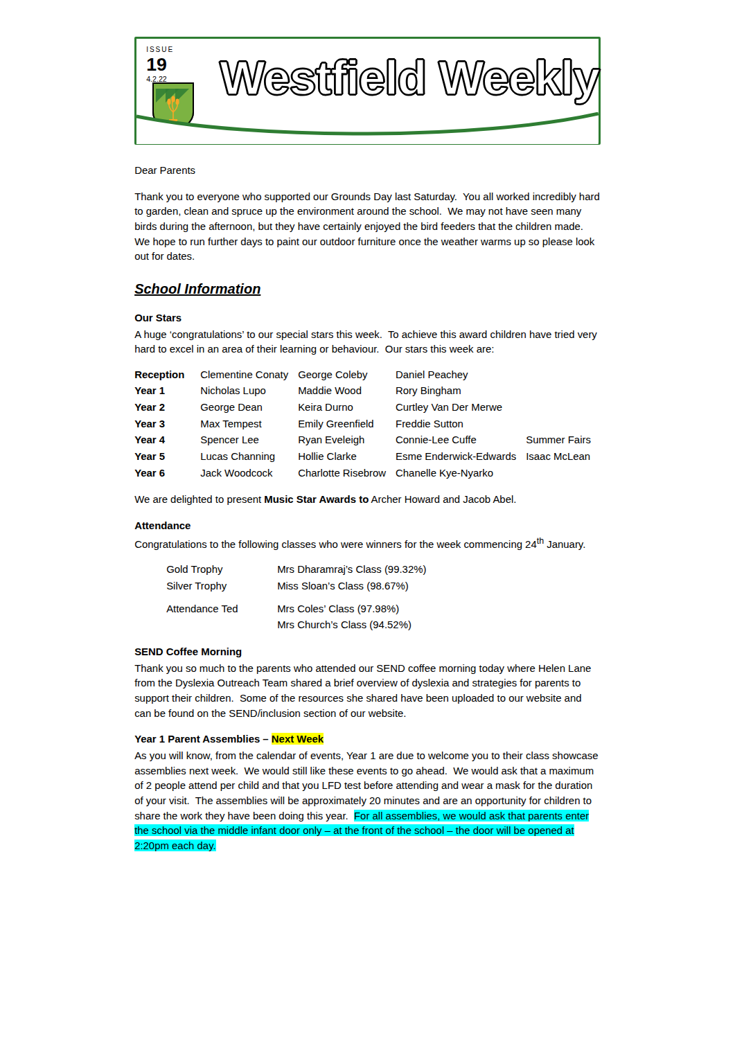ISSUE 19 4.2.22
Westfield Weekly
Dear Parents
Thank you to everyone who supported our Grounds Day last Saturday. You all worked incredibly hard to garden, clean and spruce up the environment around the school. We may not have seen many birds during the afternoon, but they have certainly enjoyed the bird feeders that the children made. We hope to run further days to paint our outdoor furniture once the weather warms up so please look out for dates.
School Information
Our Stars
A huge ‘congratulations’ to our special stars this week. To achieve this award children have tried very hard to excel in an area of their learning or behaviour. Our stars this week are:
| Reception | Clementine Conaty | George Coleby | Daniel Peachey | |
| Year 1 | Nicholas Lupo | Maddie Wood | Rory Bingham | |
| Year 2 | George Dean | Keira Durno | Curtley Van Der Merwe | |
| Year 3 | Max Tempest | Emily Greenfield | Freddie Sutton | |
| Year 4 | Spencer Lee | Ryan Eveleigh | Connie-Lee Cuffe | Summer Fairs |
| Year 5 | Lucas Channing | Hollie Clarke | Esme Enderwick-Edwards | Isaac McLean |
| Year 6 | Jack Woodcock | Charlotte Risebrow | Chanelle Kye-Nyarko | |
We are delighted to present Music Star Awards to Archer Howard and Jacob Abel.
Attendance
Congratulations to the following classes who were winners for the week commencing 24th January.
| Gold Trophy | Mrs Dharamraj’s Class (99.32%) |
| Silver Trophy | Miss Sloan’s Class (98.67%) |
| Attendance Ted | Mrs Coles’ Class (97.98%) |
| | Mrs Church’s Class (94.52%) |
SEND Coffee Morning
Thank you so much to the parents who attended our SEND coffee morning today where Helen Lane from the Dyslexia Outreach Team shared a brief overview of dyslexia and strategies for parents to support their children. Some of the resources she shared have been uploaded to our website and can be found on the SEND/inclusion section of our website.
Year 1 Parent Assemblies – Next Week
As you will know, from the calendar of events, Year 1 are due to welcome you to their class showcase assemblies next week. We would still like these events to go ahead. We would ask that a maximum of 2 people attend per child and that you LFD test before attending and wear a mask for the duration of your visit. The assemblies will be approximately 20 minutes and are an opportunity for children to share the work they have been doing this year. For all assemblies, we would ask that parents enter the school via the middle infant door only – at the front of the school – the door will be opened at 2:20pm each day.